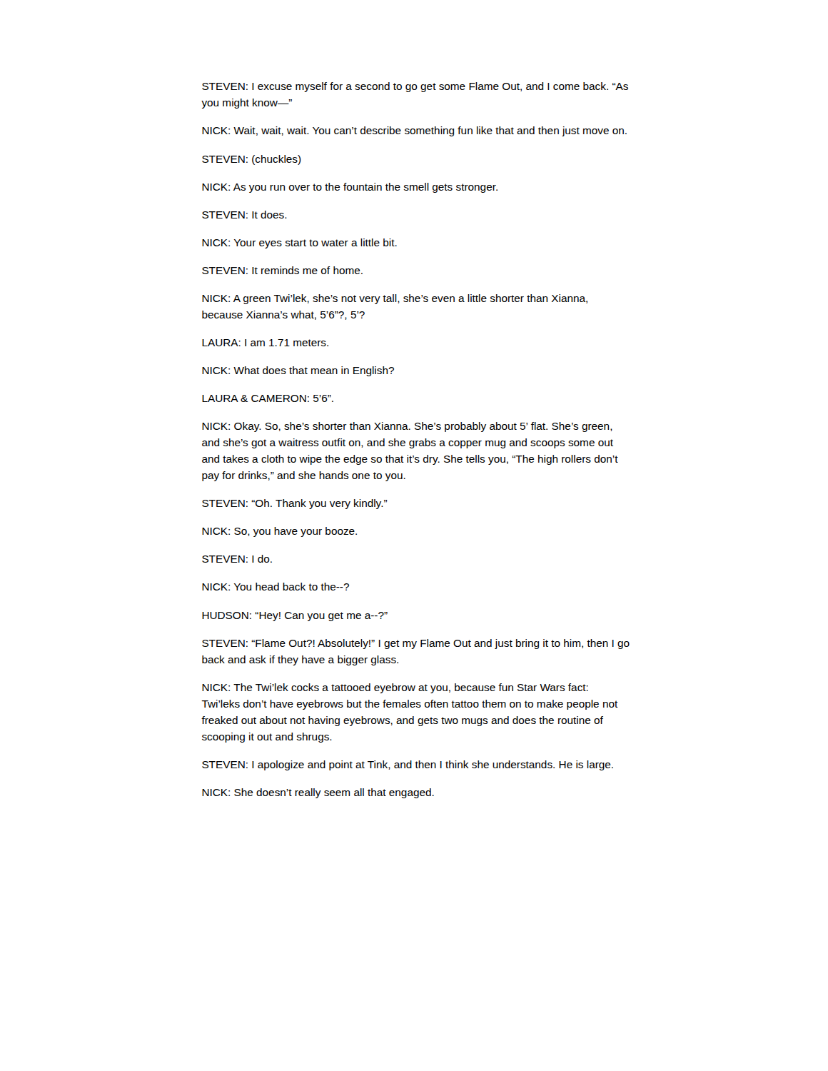STEVEN: I excuse myself for a second to go get some Flame Out, and I come back. “As you might know—”
NICK: Wait, wait, wait. You can’t describe something fun like that and then just move on.
STEVEN: (chuckles)
NICK: As you run over to the fountain the smell gets stronger.
STEVEN: It does.
NICK: Your eyes start to water a little bit.
STEVEN: It reminds me of home.
NICK: A green Twi’lek, she’s not very tall, she’s even a little shorter than Xianna, because Xianna’s what, 5’6”?, 5’?
LAURA: I am 1.71 meters.
NICK: What does that mean in English?
LAURA & CAMERON: 5’6”.
NICK: Okay. So, she’s shorter than Xianna. She’s probably about 5’ flat. She’s green, and she’s got a waitress outfit on, and she grabs a copper mug and scoops some out and takes a cloth to wipe the edge so that it’s dry. She tells you, “The high rollers don’t pay for drinks,” and she hands one to you.
STEVEN: “Oh. Thank you very kindly.”
NICK: So, you have your booze.
STEVEN: I do.
NICK: You head back to the--?
HUDSON: “Hey! Can you get me a--?”
STEVEN: “Flame Out?! Absolutely!” I get my Flame Out and just bring it to him, then I go back and ask if they have a bigger glass.
NICK: The Twi’lek cocks a tattooed eyebrow at you, because fun Star Wars fact: Twi’leks don’t have eyebrows but the females often tattoo them on to make people not freaked out about not having eyebrows, and gets two mugs and does the routine of scooping it out and shrugs.
STEVEN: I apologize and point at Tink, and then I think she understands. He is large.
NICK: She doesn’t really seem all that engaged.